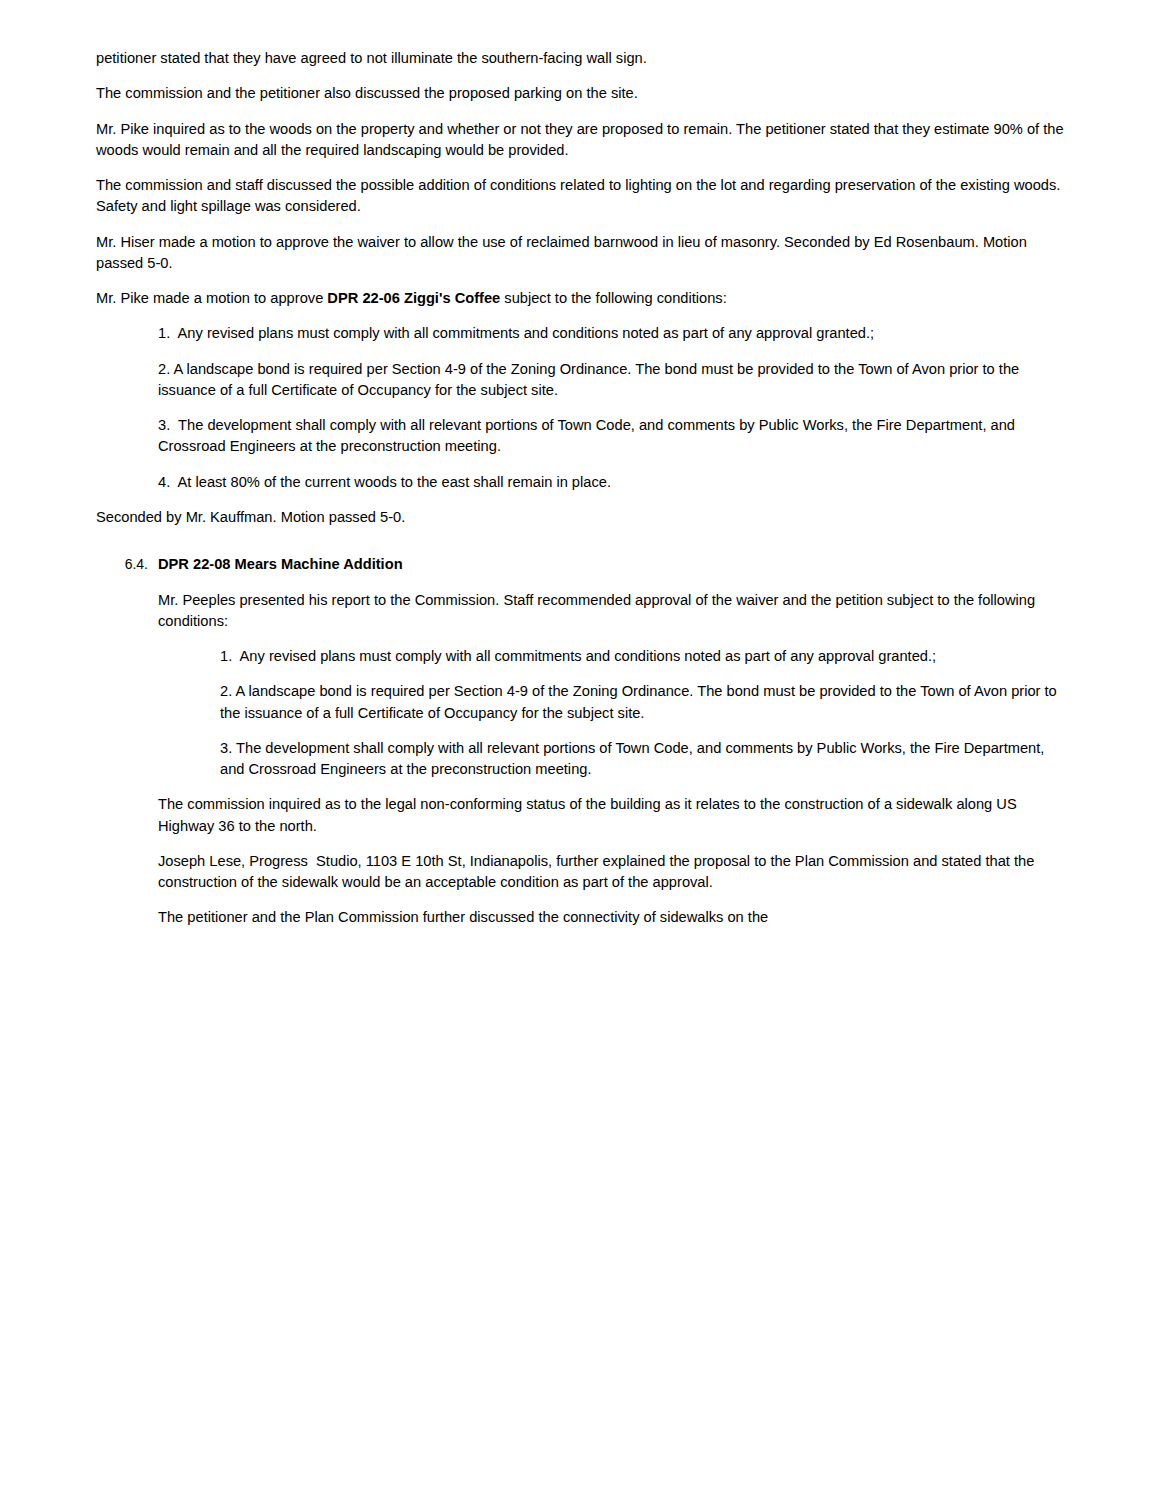petitioner stated that they have agreed to not illuminate the southern-facing wall sign.
The commission and the petitioner also discussed the proposed parking on the site.
Mr. Pike inquired as to the woods on the property and whether or not they are proposed to remain. The petitioner stated that they estimate 90% of the woods would remain and all the required landscaping would be provided.
The commission and staff discussed the possible addition of conditions related to lighting on the lot and regarding preservation of the existing woods. Safety and light spillage was considered.
Mr. Hiser made a motion to approve the waiver to allow the use of reclaimed barnwood in lieu of masonry. Seconded by Ed Rosenbaum. Motion passed 5-0.
Mr. Pike made a motion to approve DPR 22-06 Ziggi's Coffee subject to the following conditions:
1. Any revised plans must comply with all commitments and conditions noted as part of any approval granted.;
2. A landscape bond is required per Section 4-9 of the Zoning Ordinance. The bond must be provided to the Town of Avon prior to the issuance of a full Certificate of Occupancy for the subject site.
3. The development shall comply with all relevant portions of Town Code, and comments by Public Works, the Fire Department, and Crossroad Engineers at the preconstruction meeting.
4. At least 80% of the current woods to the east shall remain in place.
Seconded by Mr. Kauffman. Motion passed 5-0.
6.4.
DPR 22-08 Mears Machine Addition
Mr. Peeples presented his report to the Commission. Staff recommended approval of the waiver and the petition subject to the following conditions:
1. Any revised plans must comply with all commitments and conditions noted as part of any approval granted.;
2. A landscape bond is required per Section 4-9 of the Zoning Ordinance. The bond must be provided to the Town of Avon prior to the issuance of a full Certificate of Occupancy for the subject site.
3. The development shall comply with all relevant portions of Town Code, and comments by Public Works, the Fire Department, and Crossroad Engineers at the preconstruction meeting.
The commission inquired as to the legal non-conforming status of the building as it relates to the construction of a sidewalk along US Highway 36 to the north.
Joseph Lese, Progress Studio, 1103 E 10th St, Indianapolis, further explained the proposal to the Plan Commission and stated that the construction of the sidewalk would be an acceptable condition as part of the approval.
The petitioner and the Plan Commission further discussed the connectivity of sidewalks on the